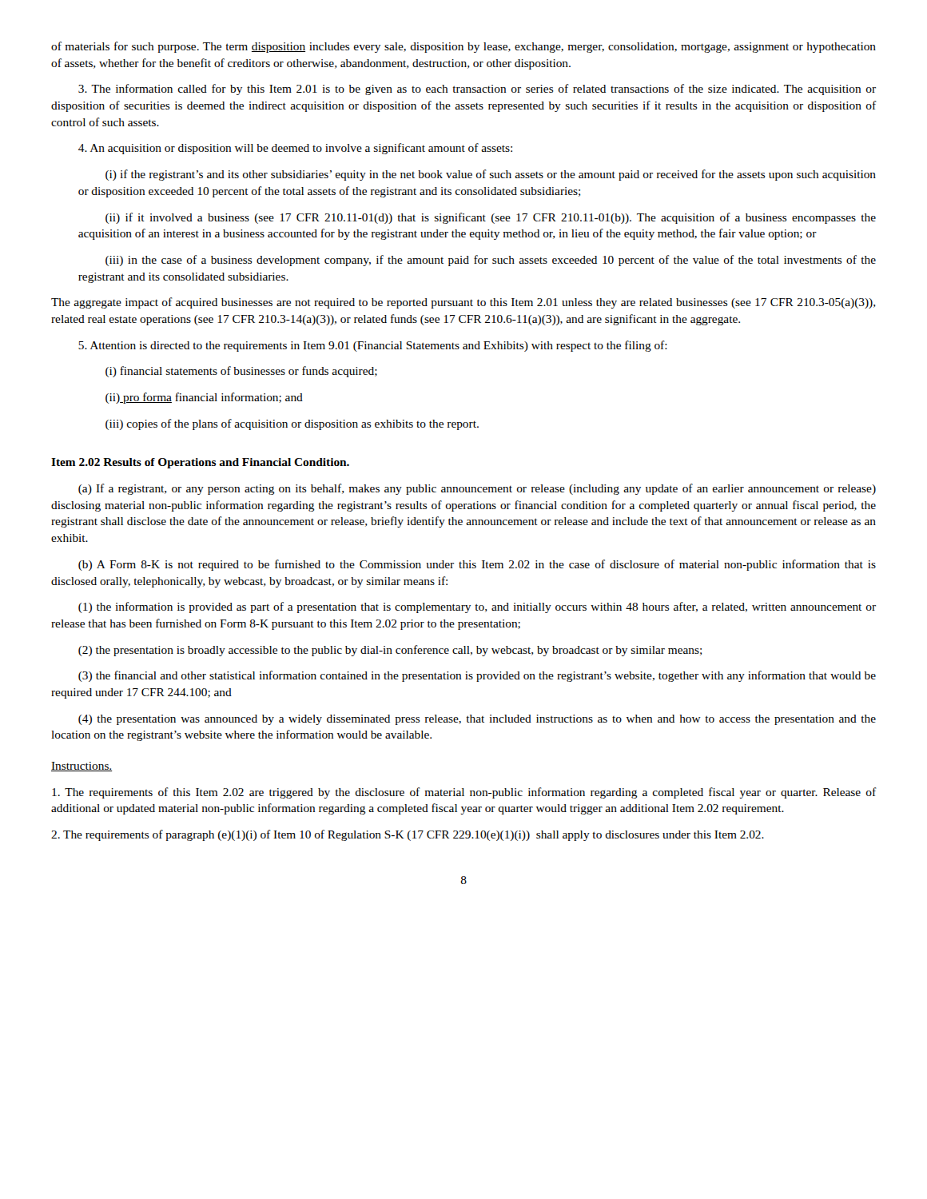of materials for such purpose. The term disposition includes every sale, disposition by lease, exchange, merger, consolidation, mortgage, assignment or hypothecation of assets, whether for the benefit of creditors or otherwise, abandonment, destruction, or other disposition.
3. The information called for by this Item 2.01 is to be given as to each transaction or series of related transactions of the size indicated. The acquisition or disposition of securities is deemed the indirect acquisition or disposition of the assets represented by such securities if it results in the acquisition or disposition of control of such assets.
4. An acquisition or disposition will be deemed to involve a significant amount of assets:
(i) if the registrant’s and its other subsidiaries’ equity in the net book value of such assets or the amount paid or received for the assets upon such acquisition or disposition exceeded 10 percent of the total assets of the registrant and its consolidated subsidiaries;
(ii) if it involved a business (see 17 CFR 210.11-01(d)) that is significant (see 17 CFR 210.11-01(b)). The acquisition of a business encompasses the acquisition of an interest in a business accounted for by the registrant under the equity method or, in lieu of the equity method, the fair value option; or
(iii) in the case of a business development company, if the amount paid for such assets exceeded 10 percent of the value of the total investments of the registrant and its consolidated subsidiaries.
The aggregate impact of acquired businesses are not required to be reported pursuant to this Item 2.01 unless they are related businesses (see 17 CFR 210.3-05(a)(3)), related real estate operations (see 17 CFR 210.3-14(a)(3)), or related funds (see 17 CFR 210.6-11(a)(3)), and are significant in the aggregate.
5. Attention is directed to the requirements in Item 9.01 (Financial Statements and Exhibits) with respect to the filing of:
(i) financial statements of businesses or funds acquired;
(ii) pro forma financial information; and
(iii) copies of the plans of acquisition or disposition as exhibits to the report.
Item 2.02 Results of Operations and Financial Condition.
(a) If a registrant, or any person acting on its behalf, makes any public announcement or release (including any update of an earlier announcement or release) disclosing material non-public information regarding the registrant’s results of operations or financial condition for a completed quarterly or annual fiscal period, the registrant shall disclose the date of the announcement or release, briefly identify the announcement or release and include the text of that announcement or release as an exhibit.
(b) A Form 8-K is not required to be furnished to the Commission under this Item 2.02 in the case of disclosure of material non-public information that is disclosed orally, telephonically, by webcast, by broadcast, or by similar means if:
(1) the information is provided as part of a presentation that is complementary to, and initially occurs within 48 hours after, a related, written announcement or release that has been furnished on Form 8-K pursuant to this Item 2.02 prior to the presentation;
(2) the presentation is broadly accessible to the public by dial-in conference call, by webcast, by broadcast or by similar means;
(3) the financial and other statistical information contained in the presentation is provided on the registrant’s website, together with any information that would be required under 17 CFR 244.100; and
(4) the presentation was announced by a widely disseminated press release, that included instructions as to when and how to access the presentation and the location on the registrant’s website where the information would be available.
Instructions.
1. The requirements of this Item 2.02 are triggered by the disclosure of material non-public information regarding a completed fiscal year or quarter. Release of additional or updated material non-public information regarding a completed fiscal year or quarter would trigger an additional Item 2.02 requirement.
2. The requirements of paragraph (e)(1)(i) of Item 10 of Regulation S-K (17 CFR 229.10(e)(1)(i)) shall apply to disclosures under this Item 2.02.
8